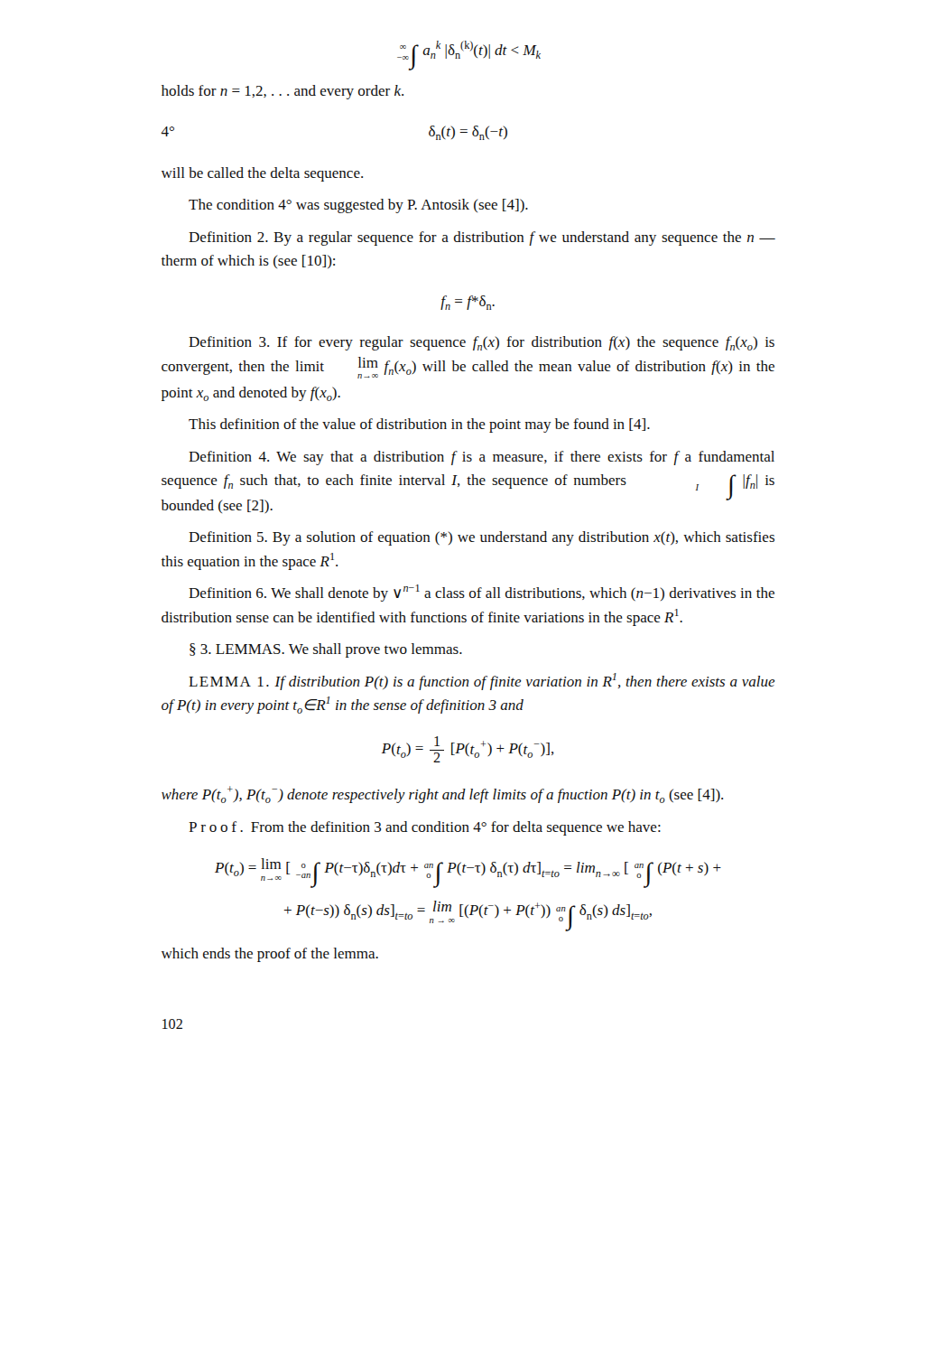∞−∞∫ ank |δn(k)(t)| dt < Mk
holds for n = 1,2, . . . and every order k.
4° δn(t) = δn(−t)
will be called the delta sequence.
The condition 4° was suggested by P. Antosik (see [4]).
Definition 2. By a regular sequence for a distribution f we understand any sequence the n — therm of which is (see [10]):
fn = f*δn.
Definition 3. If for every regular sequence fn(x) for distribution f(x) the sequence fn(xo) is convergent, then the limit lim n→∞ fn(xo) will be called the mean value of distribution f(x) in the point xo and denoted by f(xo).
This definition of the value of distribution in the point may be found in [4].
Definition 4. We say that a distribution f is a measure, if there exists for f a fundamental sequence fn such that, to each finite interval I, the sequence of numbers I∫ |fn| is bounded (see [2]).
Definition 5. By a solution of equation (*) we understand any distribution x(t), which satisfies this equation in the space R1.
Definition 6. We shall denote by ∨n−1 a class of all distributions, which (n−1) derivatives in the distribution sense can be identified with functions of finite variations in the space R1.
§ 3. LEMMAS. We shall prove two lemmas.
LEMMA 1. If distribution P(t) is a function of finite variation in R1, then there exists a value of P(t) in every point to∈R1 in the sense of definition 3 and
P(to) = 12 [P(to+) + P(to−)],
where P(to+), P(to−) denote respectively right and left limits of a fnuction P(t) in to (see [4]).
Proof. From the definition 3 and condition 4° for delta sequence we have:
P(to) = lim n→∞ [ o−an∫ P(t−τ)δn(τ)dτ + an o∫ P(t−τ) δn(τ) dτ]t=to = limn→∞ [ an o∫ (P(t + s) +
+ P(t−s)) δn(s) ds]t=to = lim n → ∞ [(P(t−) + P(t+)) an o∫ δn(s) ds]t=to,
which ends the proof of the lemma.
102